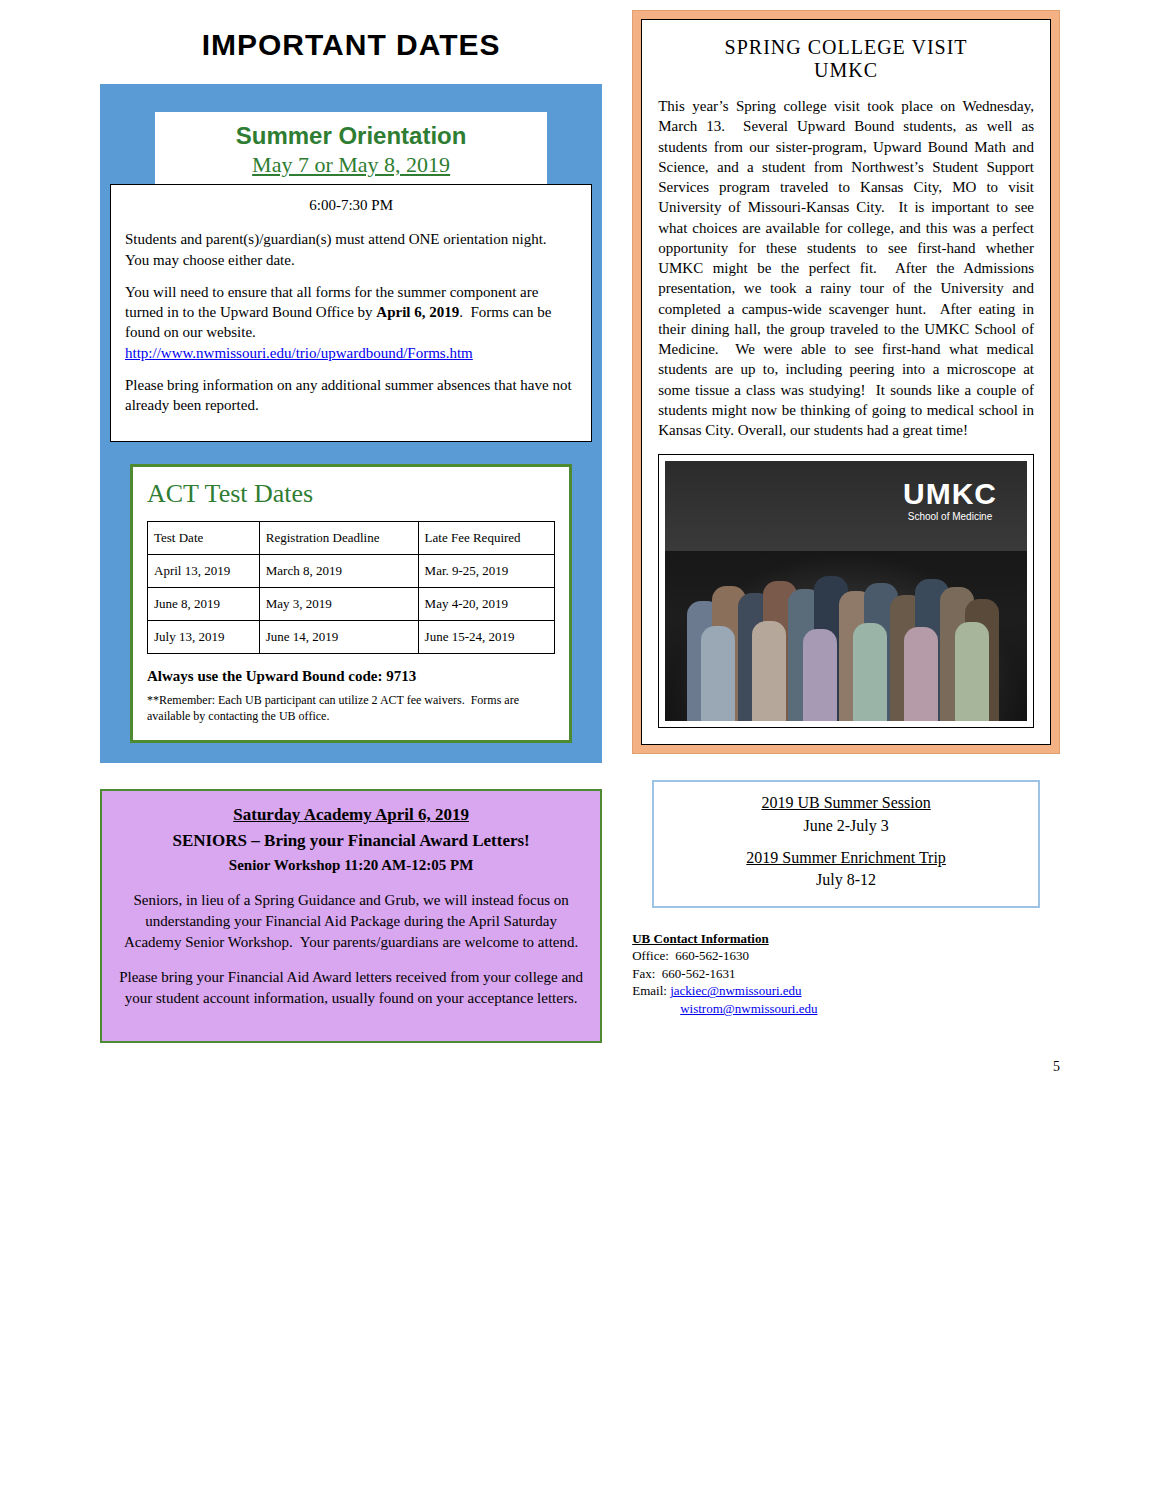IMPORTANT DATES
Summer Orientation
May 7 or May 8, 2019
6:00-7:30 PM
Students and parent(s)/guardian(s) must attend ONE orientation night. You may choose either date.
You will need to ensure that all forms for the summer component are turned in to the Upward Bound Office by April 6, 2019. Forms can be found on our website.
http://www.nwmissouri.edu/trio/upwardbound/Forms.htm
Please bring information on any additional summer absences that have not already been reported.
ACT Test Dates
| Test Date | Registration Deadline | Late Fee Required |
| --- | --- | --- |
| April 13, 2019 | March 8, 2019 | Mar. 9-25, 2019 |
| June 8, 2019 | May 3, 2019 | May 4-20, 2019 |
| July 13, 2019 | June 14, 2019 | June 15-24, 2019 |
Always use the Upward Bound code: 9713
**Remember: Each UB participant can utilize 2 ACT fee waivers. Forms are available by contacting the UB office.
Saturday Academy April 6, 2019
SENIORS – Bring your Financial Award Letters!
Senior Workshop 11:20 AM-12:05 PM
Seniors, in lieu of a Spring Guidance and Grub, we will instead focus on understanding your Financial Aid Package during the April Saturday Academy Senior Workshop. Your parents/guardians are welcome to attend.
Please bring your Financial Aid Award letters received from your college and your student account information, usually found on your acceptance letters.
SPRING COLLEGE VISIT
UMKC
This year’s Spring college visit took place on Wednesday, March 13. Several Upward Bound students, as well as students from our sister-program, Upward Bound Math and Science, and a student from Northwest’s Student Support Services program traveled to Kansas City, MO to visit University of Missouri-Kansas City. It is important to see what choices are available for college, and this was a perfect opportunity for these students to see first-hand whether UMKC might be the perfect fit. After the Admissions presentation, we took a rainy tour of the University and completed a campus-wide scavenger hunt. After eating in their dining hall, the group traveled to the UMKC School of Medicine. We were able to see first-hand what medical students are up to, including peering into a microscope at some tissue a class was studying! It sounds like a couple of students might now be thinking of going to medical school in Kansas City. Overall, our students had a great time!
UMKC
School of Medicine
2019 UB Summer Session
June 2-July 3
2019 Summer Enrichment Trip
July 8-12
UB Contact Information
Office: 660-562-1630
Fax: 660-562-1631
Email: jackiec@nwmissouri.edu
wistrom@nwmissouri.edu
5